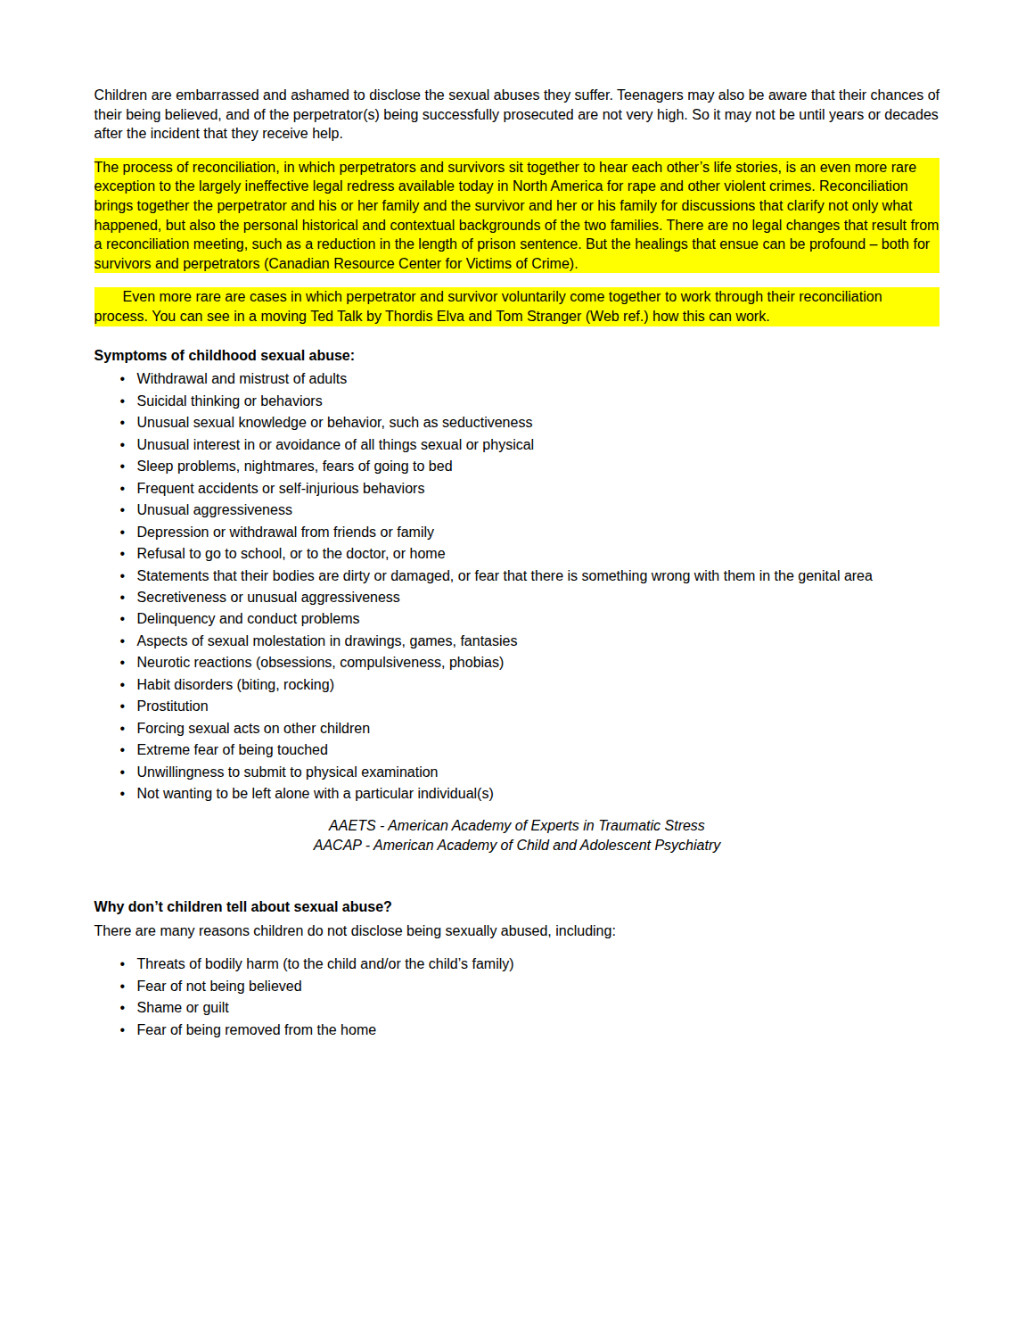Children are embarrassed and ashamed to disclose the sexual abuses they suffer. Teenagers may also be aware that their chances of their being believed, and of the perpetrator(s) being successfully prosecuted are not very high. So it may not be until years or decades after the incident that they receive help.
The process of reconciliation, in which perpetrators and survivors sit together to hear each other’s life stories, is an even more rare exception to the largely ineffective legal redress available today in North America for rape and other violent crimes. Reconciliation brings together the perpetrator and his or her family and the survivor and her or his family for discussions that clarify not only what happened, but also the personal historical and contextual backgrounds of the two families. There are no legal changes that result from a reconciliation meeting, such as a reduction in the length of prison sentence. But the healings that ensue can be profound – both for survivors and perpetrators (Canadian Resource Center for Victims of Crime).
Even more rare are cases in which perpetrator and survivor voluntarily come together to work through their reconciliation process. You can see in a moving Ted Talk by Thordis Elva and Tom Stranger (Web ref.) how this can work.
Symptoms of childhood sexual abuse:
Withdrawal and mistrust of adults
Suicidal thinking or behaviors
Unusual sexual knowledge or behavior, such as seductiveness
Unusual interest in or avoidance of all things sexual or physical
Sleep problems, nightmares, fears of going to bed
Frequent accidents or self-injurious behaviors
Unusual aggressiveness
Depression or withdrawal from friends or family
Refusal to go to school, or to the doctor, or home
Statements that their bodies are dirty or damaged, or fear that there is something wrong with them in the genital area
Secretiveness or unusual aggressiveness
Delinquency and conduct problems
Aspects of sexual molestation in drawings, games, fantasies
Neurotic reactions (obsessions, compulsiveness, phobias)
Habit disorders (biting, rocking)
Prostitution
Forcing sexual acts on other children
Extreme fear of being touched
Unwillingness to submit to physical examination
Not wanting to be left alone with a particular individual(s)
AAETS - American Academy of Experts in Traumatic Stress AACAP - American Academy of Child and Adolescent Psychiatry
Why don’t children tell about sexual abuse?
There are many reasons children do not disclose being sexually abused, including:
Threats of bodily harm (to the child and/or the child’s family)
Fear of not being believed
Shame or guilt
Fear of being removed from the home